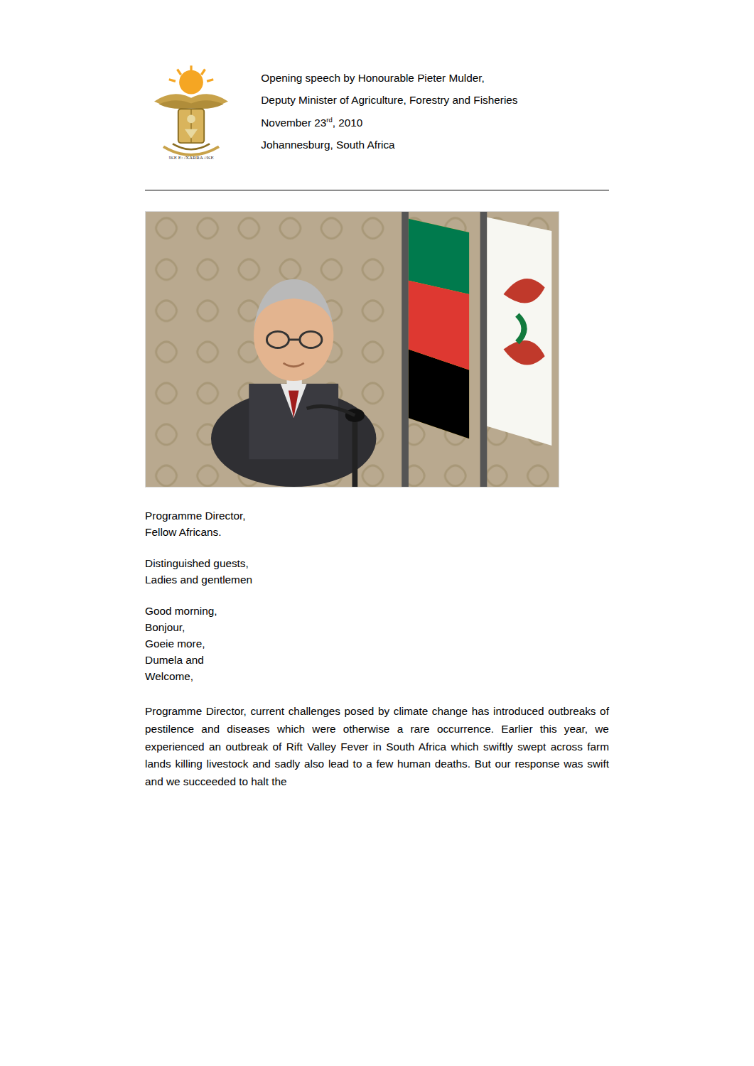Opening speech by Honourable Pieter Mulder,
Deputy Minister of Agriculture, Forestry and Fisheries
November 23rd, 2010
Johannesburg, South Africa
Programme Director,
Fellow Africans.
Distinguished guests,
Ladies and gentlemen
Good morning,
Bonjour,
Goeie more,
Dumela and
Welcome,
Programme Director, current challenges posed by climate change has introduced outbreaks of pestilence and diseases which were otherwise a rare occurrence. Earlier this year, we experienced an outbreak of Rift Valley Fever in South Africa which swiftly swept across farm lands killing livestock and sadly also lead to a few human deaths. But our response was swift and we succeeded to halt the